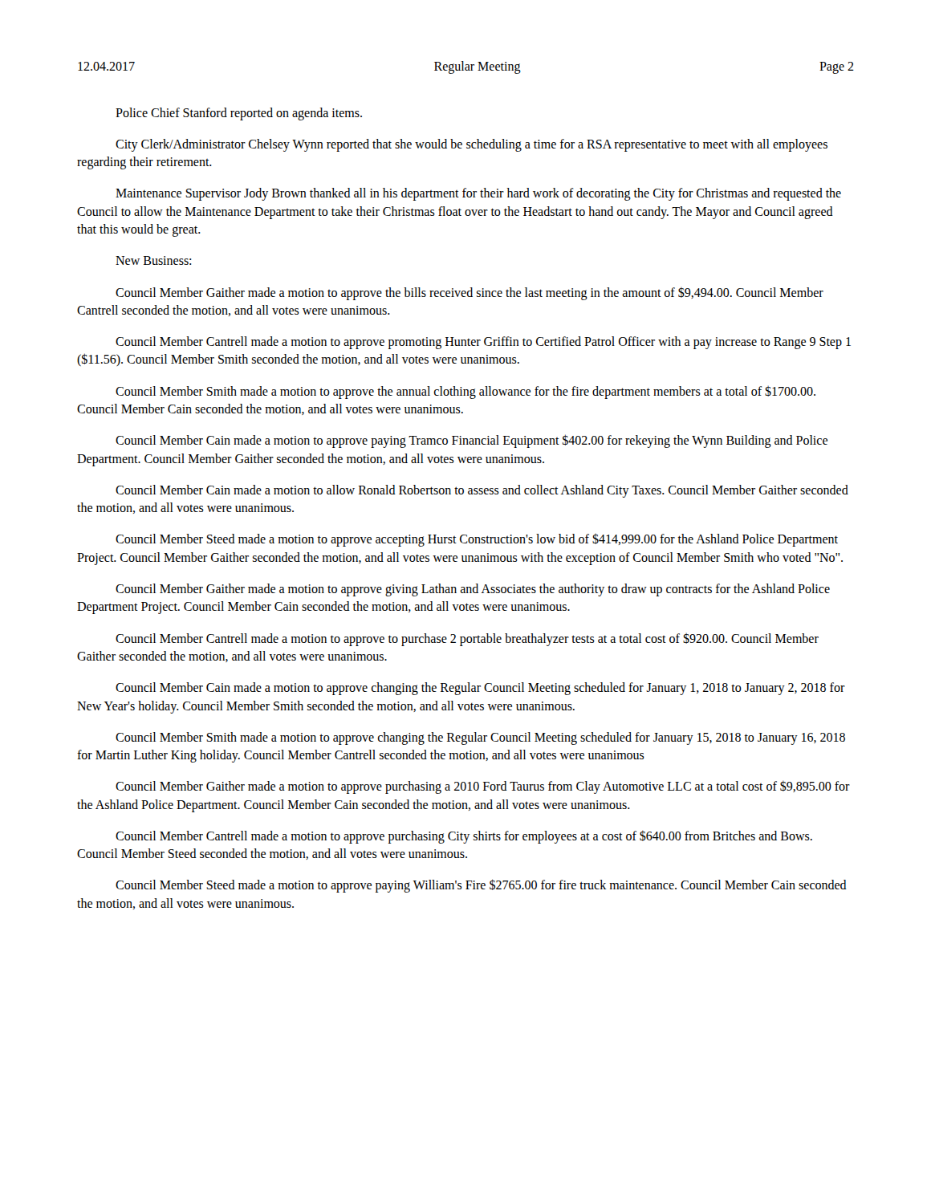12.04.2017 Regular Meeting Page 2
Police Chief Stanford reported on agenda items.
City Clerk/Administrator Chelsey Wynn reported that she would be scheduling a time for a RSA representative to meet with all employees regarding their retirement.
Maintenance Supervisor Jody Brown thanked all in his department for their hard work of decorating the City for Christmas and requested the Council to allow the Maintenance Department to take their Christmas float over to the Headstart to hand out candy. The Mayor and Council agreed that this would be great.
New Business:
Council Member Gaither made a motion to approve the bills received since the last meeting in the amount of $9,494.00. Council Member Cantrell seconded the motion, and all votes were unanimous.
Council Member Cantrell made a motion to approve promoting Hunter Griffin to Certified Patrol Officer with a pay increase to Range 9 Step 1 ($11.56). Council Member Smith seconded the motion, and all votes were unanimous.
Council Member Smith made a motion to approve the annual clothing allowance for the fire department members at a total of $1700.00. Council Member Cain seconded the motion, and all votes were unanimous.
Council Member Cain made a motion to approve paying Tramco Financial Equipment $402.00 for rekeying the Wynn Building and Police Department. Council Member Gaither seconded the motion, and all votes were unanimous.
Council Member Cain made a motion to allow Ronald Robertson to assess and collect Ashland City Taxes. Council Member Gaither seconded the motion, and all votes were unanimous.
Council Member Steed made a motion to approve accepting Hurst Construction's low bid of $414,999.00 for the Ashland Police Department Project. Council Member Gaither seconded the motion, and all votes were unanimous with the exception of Council Member Smith who voted "No".
Council Member Gaither made a motion to approve giving Lathan and Associates the authority to draw up contracts for the Ashland Police Department Project. Council Member Cain seconded the motion, and all votes were unanimous.
Council Member Cantrell made a motion to approve to purchase 2 portable breathalyzer tests at a total cost of $920.00. Council Member Gaither seconded the motion, and all votes were unanimous.
Council Member Cain made a motion to approve changing the Regular Council Meeting scheduled for January 1, 2018 to January 2, 2018 for New Year's holiday. Council Member Smith seconded the motion, and all votes were unanimous.
Council Member Smith made a motion to approve changing the Regular Council Meeting scheduled for January 15, 2018 to January 16, 2018 for Martin Luther King holiday. Council Member Cantrell seconded the motion, and all votes were unanimous
Council Member Gaither made a motion to approve purchasing a 2010 Ford Taurus from Clay Automotive LLC at a total cost of $9,895.00 for the Ashland Police Department. Council Member Cain seconded the motion, and all votes were unanimous.
Council Member Cantrell made a motion to approve purchasing City shirts for employees at a cost of $640.00 from Britches and Bows. Council Member Steed seconded the motion, and all votes were unanimous.
Council Member Steed made a motion to approve paying William's Fire $2765.00 for fire truck maintenance. Council Member Cain seconded the motion, and all votes were unanimous.